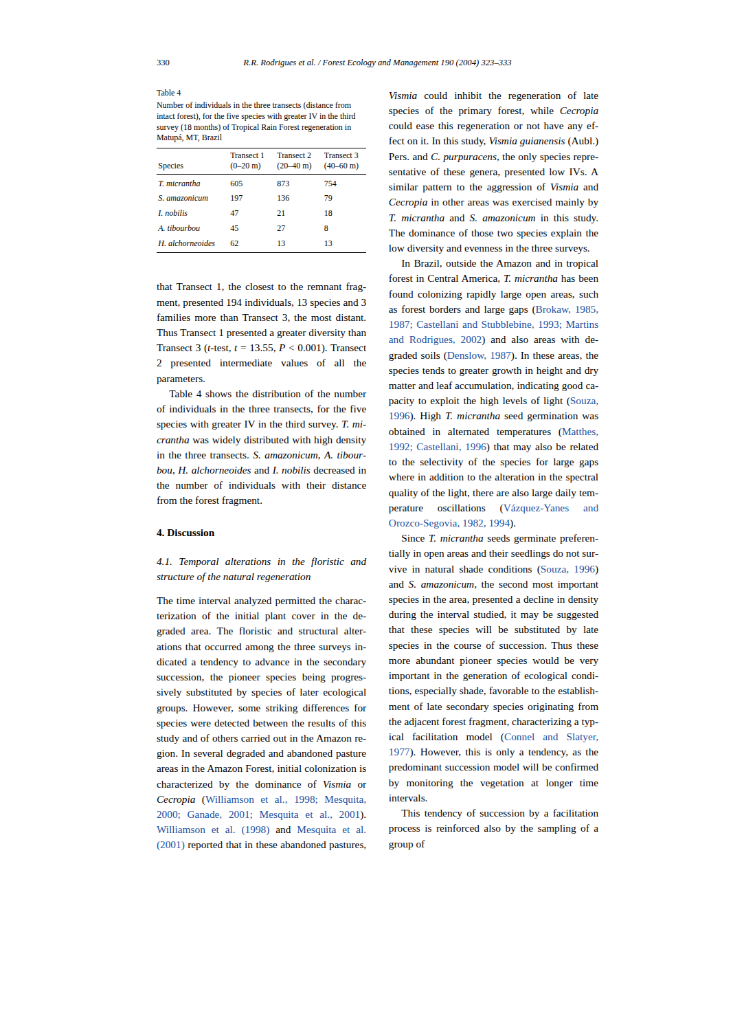330
R.R. Rodrigues et al. / Forest Ecology and Management 190 (2004) 323–333
Table 4 Number of individuals in the three transects (distance from intact forest), for the five species with greater IV in the third survey (18 months) of Tropical Rain Forest regeneration in Matupá, MT, Brazil
| Species | Transect 1 (0–20 m) | Transect 2 (20–40 m) | Transect 3 (40–60 m) |
| --- | --- | --- | --- |
| T. micrantha | 605 | 873 | 754 |
| S. amazonicum | 197 | 136 | 79 |
| I. nobilis | 47 | 21 | 18 |
| A. tibourbou | 45 | 27 | 8 |
| H. alchorneoides | 62 | 13 | 13 |
that Transect 1, the closest to the remnant fragment, presented 194 individuals, 13 species and 3 families more than Transect 3, the most distant. Thus Transect 1 presented a greater diversity than Transect 3 (t-test, t = 13.55, P < 0.001). Transect 2 presented intermediate values of all the parameters.
Table 4 shows the distribution of the number of individuals in the three transects, for the five species with greater IV in the third survey. T. micrantha was widely distributed with high density in the three transects. S. amazonicum, A. tibourbou, H. alchorneoides and I. nobilis decreased in the number of individuals with their distance from the forest fragment.
4. Discussion
4.1. Temporal alterations in the floristic and structure of the natural regeneration
The time interval analyzed permitted the characterization of the initial plant cover in the degraded area. The floristic and structural alterations that occurred among the three surveys indicated a tendency to advance in the secondary succession, the pioneer species being progressively substituted by species of later ecological groups. However, some striking differences for species were detected between the results of this study and of others carried out in the Amazon region. In several degraded and abandoned pasture areas in the Amazon Forest, initial colonization is characterized by the dominance of Vismia or Cecropia (Williamson et al., 1998; Mesquita, 2000; Ganade, 2001; Mesquita et al., 2001). Williamson et al. (1998) and Mesquita et al. (2001) reported that in these abandoned pastures, Vismia could inhibit the regeneration of late species of the primary forest, while Cecropia could ease this regeneration or not have any effect on it. In this study, Vismia guianensis (Aubl.) Pers. and C. purpuracens, the only species representative of these genera, presented low IVs. A similar pattern to the aggression of Vismia and Cecropia in other areas was exercised mainly by T. micrantha and S. amazonicum in this study. The dominance of those two species explain the low diversity and evenness in the three surveys.
In Brazil, outside the Amazon and in tropical forest in Central America, T. micrantha has been found colonizing rapidly large open areas, such as forest borders and large gaps (Brokaw, 1985, 1987; Castellani and Stubblebine, 1993; Martins and Rodrigues, 2002) and also areas with degraded soils (Denslow, 1987). In these areas, the species tends to greater growth in height and dry matter and leaf accumulation, indicating good capacity to exploit the high levels of light (Souza, 1996). High T. micrantha seed germination was obtained in alternated temperatures (Matthes, 1992; Castellani, 1996) that may also be related to the selectivity of the species for large gaps where in addition to the alteration in the spectral quality of the light, there are also large daily temperature oscillations (Vázquez-Yanes and Orozco-Segovia, 1982, 1994).
Since T. micrantha seeds germinate preferentially in open areas and their seedlings do not survive in natural shade conditions (Souza, 1996) and S. amazonicum, the second most important species in the area, presented a decline in density during the interval studied, it may be suggested that these species will be substituted by late species in the course of succession. Thus these more abundant pioneer species would be very important in the generation of ecological conditions, especially shade, favorable to the establishment of late secondary species originating from the adjacent forest fragment, characterizing a typical facilitation model (Connel and Slatyer, 1977). However, this is only a tendency, as the predominant succession model will be confirmed by monitoring the vegetation at longer time intervals.
This tendency of succession by a facilitation process is reinforced also by the sampling of a group of